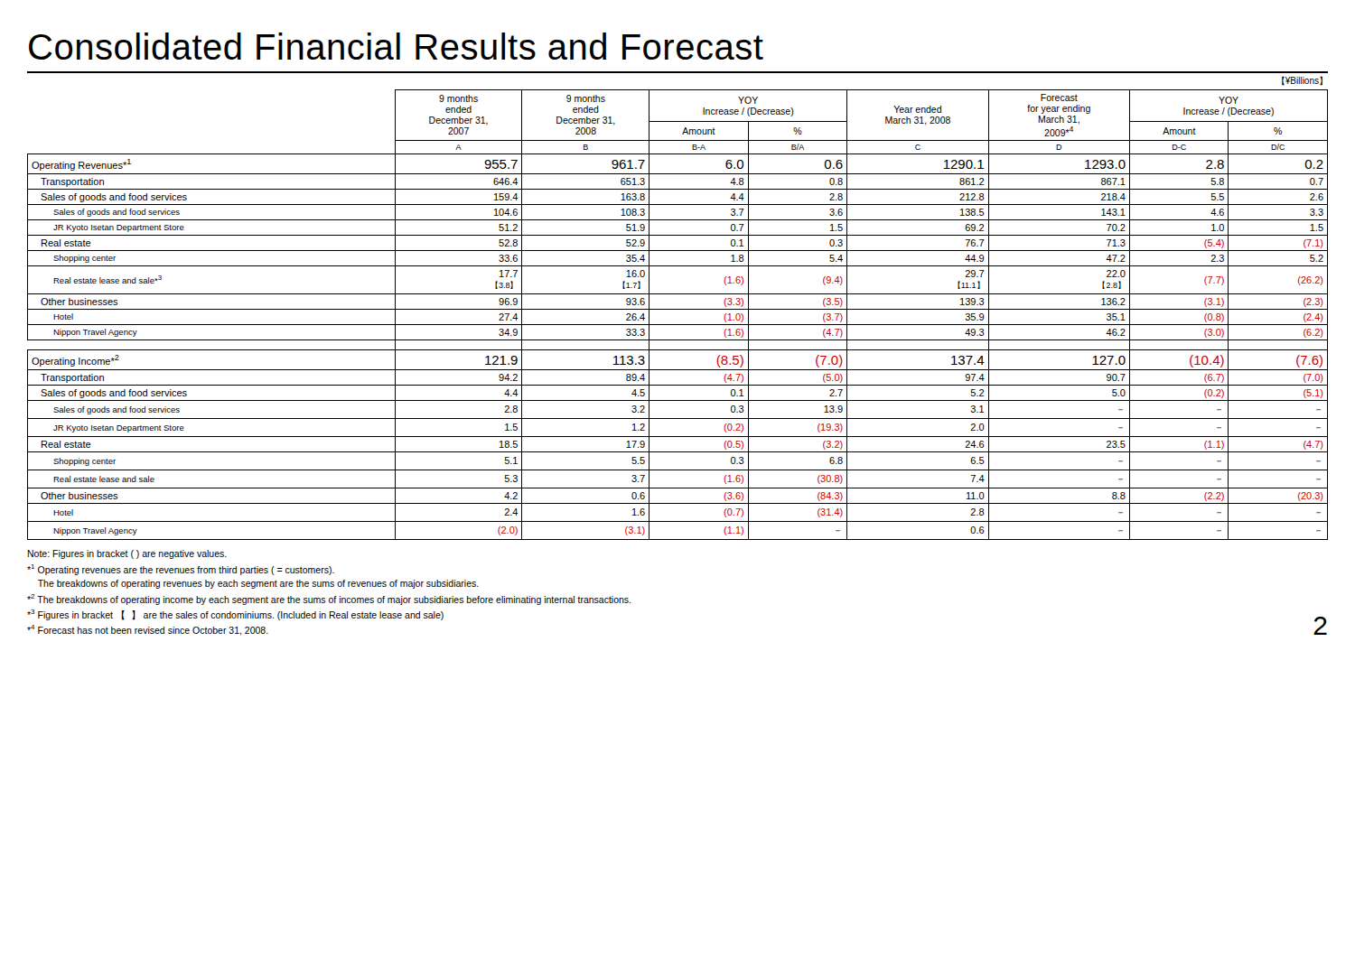Consolidated Financial Results and Forecast
【¥Billions】
| | 9 months ended December 31, 2007 | 9 months ended December 31, 2008 | YOY Increase / (Decrease) | Year ended March 31, 2008 | Forecast for year ending March 31, 2009* 4 | YOY Increase / (Decrease) |
| | Amount | % | Amount | % |
| | A | B | B-A | B/A | C | D | D-C | D/C |
| Operating Revenues* 1 | 955.7 | 961.7 | 6.0 | 0.6 | 1290.1 | 1293.0 | 2.8 | 0.2 |
| Transportation | 646.4 | 651.3 | 4.8 | 0.8 | 861.2 | 867.1 | 5.8 | 0.7 |
| Sales of goods and food services | 159.4 | 163.8 | 4.4 | 2.8 | 212.8 | 218.4 | 5.5 | 2.6 |
| Sales of goods and food services | 104.6 | 108.3 | 3.7 | 3.6 | 138.5 | 143.1 | 4.6 | 3.3 |
| JR Kyoto Isetan Department Store | 51.2 | 51.9 | 0.7 | 1.5 | 69.2 | 70.2 | 1.0 | 1.5 |
| Real estate | 52.8 | 52.9 | 0.1 | 0.3 | 76.7 | 71.3 | (5.4) | (7.1) |
| Shopping center | 33.6 | 35.4 | 1.8 | 5.4 | 44.9 | 47.2 | 2.3 | 5.2 |
| Real estate lease and sale* 3 | 17.7 【3.8】 | 16.0 【1.7】 | (1.6) | (9.4) | 29.7 【11.1】 | 22.0 【2.8】 | (7.7) | (26.2) |
| Other businesses | 96.9 | 93.6 | (3.3) | (3.5) | 139.3 | 136.2 | (3.1) | (2.3) |
| Hotel | 27.4 | 26.4 | (1.0) | (3.7) | 35.9 | 35.1 | (0.8) | (2.4) |
| Nippon Travel Agency | 34.9 | 33.3 | (1.6) | (4.7) | 49.3 | 46.2 | (3.0) | (6.2) |
| Operating Income* 2 | 121.9 | 113.3 | (8.5) | (7.0) | 137.4 | 127.0 | (10.4) | (7.6) |
| Transportation | 94.2 | 89.4 | (4.7) | (5.0) | 97.4 | 90.7 | (6.7) | (7.0) |
| Sales of goods and food services | 4.4 | 4.5 | 0.1 | 2.7 | 5.2 | 5.0 | (0.2) | (5.1) |
| Sales of goods and food services | 2.8 | 3.2 | 0.3 | 13.9 | 3.1 | － | － | － |
| JR Kyoto Isetan Department Store | 1.5 | 1.2 | (0.2) | (19.3) | 2.0 | － | － | － |
| Real estate | 18.5 | 17.9 | (0.5) | (3.2) | 24.6 | 23.5 | (1.1) | (4.7) |
| Shopping center | 5.1 | 5.5 | 0.3 | 6.8 | 6.5 | － | － | － |
| Real estate lease and sale | 5.3 | 3.7 | (1.6) | (30.8) | 7.4 | － | － | － |
| Other businesses | 4.2 | 0.6 | (3.6) | (84.3) | 11.0 | 8.8 | (2.2) | (20.3) |
| Hotel | 2.4 | 1.6 | (0.7) | (31.4) | 2.8 | － | － | － |
| Nippon Travel Agency | (2.0) | (3.1) | (1.1) | － | 0.6 | － | － | － |
Note: Figures in bracket ( ) are negative values.
*1 Operating revenues are the revenues from third parties ( = customers).
The breakdowns of operating revenues by each segment are the sums of revenues of major subsidiaries.
*2 The breakdowns of operating income by each segment are the sums of incomes of major subsidiaries before eliminating internal transactions.
*3 Figures in bracket 【 】 are the sales of condominiums. (Included in Real estate lease and sale)
*4 Forecast has not been revised since October 31, 2008.
2